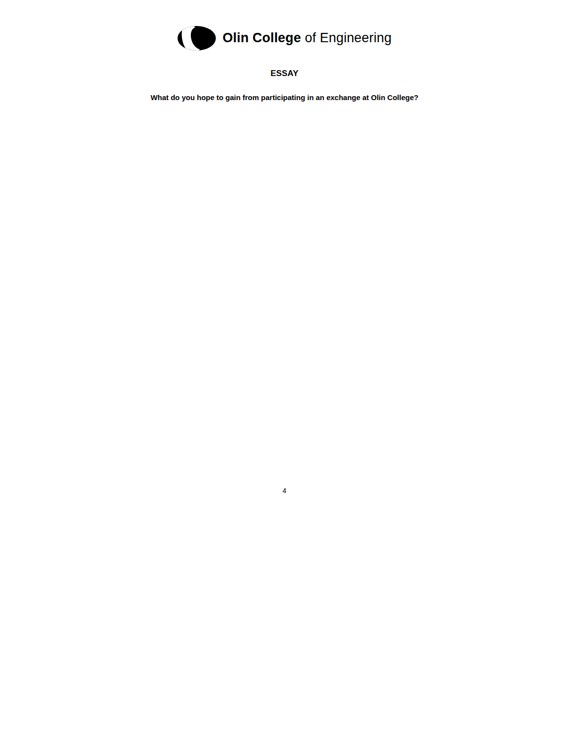Olin College of Engineering
ESSAY
What do you hope to gain from participating in an exchange at Olin College?
4